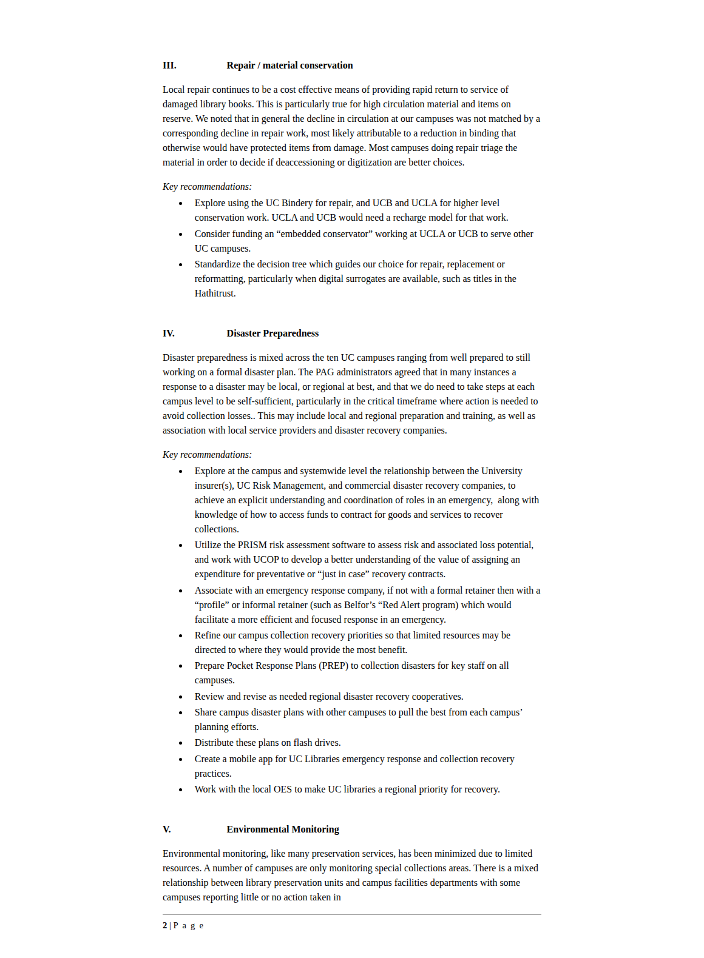III. Repair / material conservation
Local repair continues to be a cost effective means of providing rapid return to service of damaged library books. This is particularly true for high circulation material and items on reserve. We noted that in general the decline in circulation at our campuses was not matched by a corresponding decline in repair work, most likely attributable to a reduction in binding that otherwise would have protected items from damage. Most campuses doing repair triage the material in order to decide if deaccessioning or digitization are better choices.
Key recommendations:
Explore using the UC Bindery for repair, and UCB and UCLA for higher level conservation work. UCLA and UCB would need a recharge model for that work.
Consider funding an “embedded conservator” working at UCLA or UCB to serve other UC campuses.
Standardize the decision tree which guides our choice for repair, replacement or reformatting, particularly when digital surrogates are available, such as titles in the Hathitrust.
IV. Disaster Preparedness
Disaster preparedness is mixed across the ten UC campuses ranging from well prepared to still working on a formal disaster plan. The PAG administrators agreed that in many instances a response to a disaster may be local, or regional at best, and that we do need to take steps at each campus level to be self-sufficient, particularly in the critical timeframe where action is needed to avoid collection losses.. This may include local and regional preparation and training, as well as association with local service providers and disaster recovery companies.
Key recommendations:
Explore at the campus and systemwide level the relationship between the University insurer(s), UC Risk Management, and commercial disaster recovery companies, to achieve an explicit understanding and coordination of roles in an emergency, along with knowledge of how to access funds to contract for goods and services to recover collections.
Utilize the PRISM risk assessment software to assess risk and associated loss potential, and work with UCOP to develop a better understanding of the value of assigning an expenditure for preventative or “just in case” recovery contracts.
Associate with an emergency response company, if not with a formal retainer then with a “profile” or informal retainer (such as Belfor’s “Red Alert program) which would facilitate a more efficient and focused response in an emergency.
Refine our campus collection recovery priorities so that limited resources may be directed to where they would provide the most benefit.
Prepare Pocket Response Plans (PREP) to collection disasters for key staff on all campuses.
Review and revise as needed regional disaster recovery cooperatives.
Share campus disaster plans with other campuses to pull the best from each campus’ planning efforts.
Distribute these plans on flash drives.
Create a mobile app for UC Libraries emergency response and collection recovery practices.
Work with the local OES to make UC libraries a regional priority for recovery.
V. Environmental Monitoring
Environmental monitoring, like many preservation services, has been minimized due to limited resources. A number of campuses are only monitoring special collections areas. There is a mixed relationship between library preservation units and campus facilities departments with some campuses reporting little or no action taken in
2 | P a g e